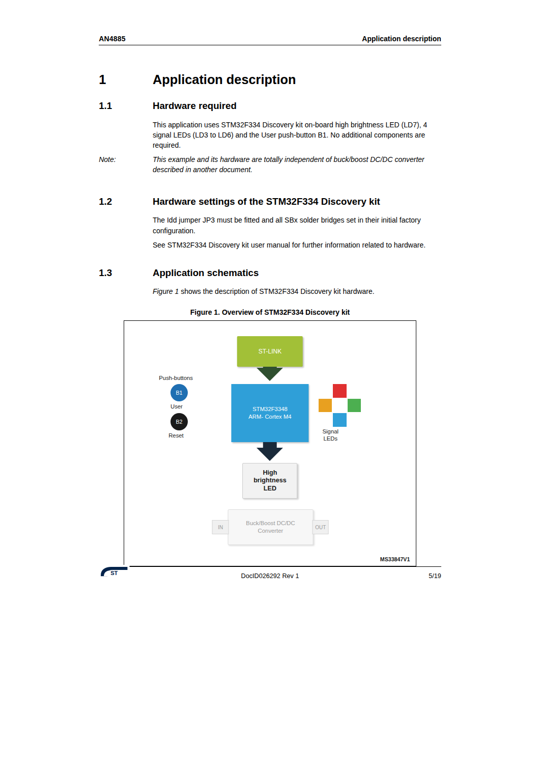AN4885 Application description
1 Application description
1.1 Hardware required
This application uses STM32F334 Discovery kit on-board high brightness LED (LD7), 4 signal LEDs (LD3 to LD6) and the User push-button B1. No additional components are required.
Note:
This example and its hardware are totally independent of buck/boost DC/DC converter described in another document.
1.2 Hardware settings of the STM32F334 Discovery kit
The Idd jumper JP3 must be fitted and all SBx solder bridges set in their initial factory configuration.
See STM32F334 Discovery kit user manual for further information related to hardware.
1.3 Application schematics
Figure 1 shows the description of STM32F334 Discovery kit hardware.
Figure 1. Overview of STM32F334 Discovery kit
ST-LINK
Push-buttons
B1
User
B2
Reset
STM32F3348
ARM- Cortex M4
Signal
LEDs
High
brightness
LED
Buck/Boost DC/DC
Converter
IN
OUT
MS33847V1
ST
DocID026292 Rev 1
5/19